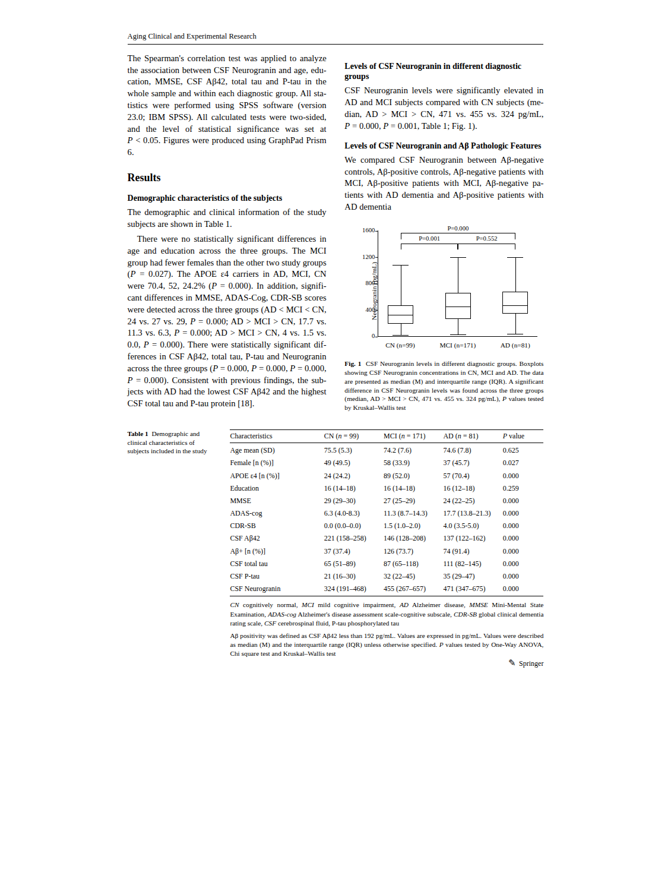Aging Clinical and Experimental Research
The Spearman's correlation test was applied to analyze the association between CSF Neurogranin and age, education, MMSE, CSF Aβ42, total tau and P-tau in the whole sample and within each diagnostic group. All statistics were performed using SPSS software (version 23.0; IBM SPSS). All calculated tests were two-sided, and the level of statistical significance was set at P < 0.05. Figures were produced using GraphPad Prism 6.
Results
Demographic characteristics of the subjects
The demographic and clinical information of the study subjects are shown in Table 1.
There were no statistically significant differences in age and education across the three groups. The MCI group had fewer females than the other two study groups (P = 0.027). The APOE ε4 carriers in AD, MCI, CN were 70.4, 52, 24.2% (P = 0.000). In addition, significant differences in MMSE, ADAS-Cog, CDR-SB scores were detected across the three groups (AD < MCI < CN, 24 vs. 27 vs. 29, P = 0.000; AD > MCI > CN, 17.7 vs. 11.3 vs. 6.3, P = 0.000; AD > MCI > CN, 4 vs. 1.5 vs. 0.0, P = 0.000). There were statistically significant differences in CSF Aβ42, total tau, P-tau and Neurogranin across the three groups (P = 0.000, P = 0.000, P = 0.000, P = 0.000). Consistent with previous findings, the subjects with AD had the lowest CSF Aβ42 and the highest CSF total tau and P-tau protein [18].
Levels of CSF Neurogranin in different diagnostic groups
CSF Neurogranin levels were significantly elevated in AD and MCI subjects compared with CN subjects (median, AD > MCI > CN, 471 vs. 455 vs. 324 pg/mL, P = 0.000, P = 0.001, Table 1; Fig. 1).
Levels of CSF Neurogranin and Aβ Pathologic Features
We compared CSF Neurogranin between Aβ-negative controls, Aβ-positive controls, Aβ-negative patients with MCI, Aβ-positive patients with MCI, Aβ-negative patients with AD dementia and Aβ-positive patients with AD dementia
Neurogranin (pg/mL)
1600
1200
800
400
0
P=0.000
P=0.001
P=0.552
CN (n=99)
MCI (n=171)
AD (n=81)
Fig. 1 CSF Neurogranin levels in different diagnostic groups. Boxplots showing CSF Neurogranin concentrations in CN, MCI and AD. The data are presented as median (M) and interquartile range (IQR). A significant difference in CSF Neurogranin levels was found across the three groups (median, AD > MCI > CN, 471 vs. 455 vs. 324 pg/mL), P values tested by Kruskal–Wallis test
Table 1 Demographic and clinical characteristics of subjects included in the study
| Characteristics | CN ( n = 99) | MCI ( n = 171) | AD ( n = 81) | P value |
| --- | --- | --- | --- | --- |
| Age mean (SD) | 75.5 (5.3) | 74.2 (7.6) | 74.6 (7.8) | 0.625 |
| Female [n (%)] | 49 (49.5) | 58 (33.9) | 37 (45.7) | 0.027 |
| APOE ε4 [n (%)] | 24 (24.2) | 89 (52.0) | 57 (70.4) | 0.000 |
| Education | 16 (14–18) | 16 (14–18) | 16 (12–18) | 0.259 |
| MMSE | 29 (29–30) | 27 (25–29) | 24 (22–25) | 0.000 |
| ADAS-cog | 6.3 (4.0-8.3) | 11.3 (8.7–14.3) | 17.7 (13.8–21.3) | 0.000 |
| CDR-SB | 0.0 (0.0–0.0) | 1.5 (1.0–2.0) | 4.0 (3.5-5.0) | 0.000 |
| CSF Aβ42 | 221 (158–258) | 146 (128–208) | 137 (122–162) | 0.000 |
| Aβ+ [n (%)] | 37 (37.4) | 126 (73.7) | 74 (91.4) | 0.000 |
| CSF total tau | 65 (51–89) | 87 (65–118) | 111 (82–145) | 0.000 |
| CSF P-tau | 21 (16–30) | 32 (22–45) | 35 (29–47) | 0.000 |
| CSF Neurogranin | 324 (191–468) | 455 (267–657) | 471 (347–675) | 0.000 |
CN cognitively normal, MCI mild cognitive impairment, AD Alzheimer disease, MMSE Mini-Mental State Examination, ADAS-cog Alzheimer's disease assessment scale-cognitive subscale, CDR-SB global clinical dementia rating scale, CSF cerebrospinal fluid, P-tau phosphorylated tau
Aβ positivity was defined as CSF Aβ42 less than 192 pg/mL. Values are expressed in pg/mL. Values were described as median (M) and the interquartile range (IQR) unless otherwise specified. P values tested by One-Way ANOVA, Chi square test and Kruskal–Wallis test
✎ Springer